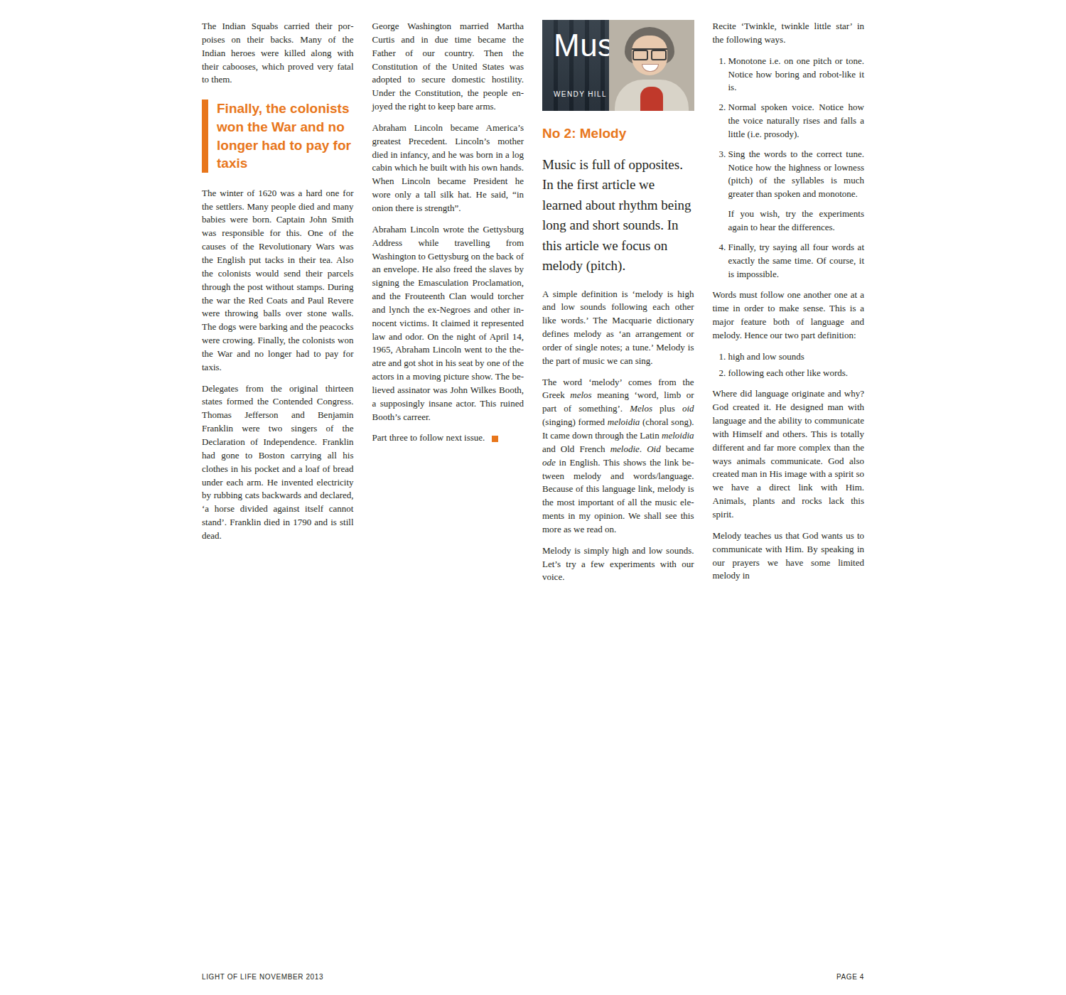The Indian Squabs carried their porpoises on their backs. Many of the Indian heroes were killed along with their cabooses, which proved very fatal to them.
Finally, the colonists won the War and no longer had to pay for taxis
The winter of 1620 was a hard one for the settlers. Many people died and many babies were born. Captain John Smith was responsible for this. One of the causes of the Revolutionary Wars was the English put tacks in their tea. Also the colonists would send their parcels through the post without stamps. During the war the Red Coats and Paul Revere were throwing balls over stone walls. The dogs were barking and the peacocks were crowing. Finally, the colonists won the War and no longer had to pay for taxis.
Delegates from the original thirteen states formed the Contended Congress. Thomas Jefferson and Benjamin Franklin were two singers of the Declaration of Independence. Franklin had gone to Boston carrying all his clothes in his pocket and a loaf of bread under each arm. He invented electricity by rubbing cats backwards and declared, ‘a horse divided against itself cannot stand’. Franklin died in 1790 and is still dead.
George Washington married Martha Curtis and in due time became the Father of our country. Then the Constitution of the United States was adopted to secure domestic hostility. Under the Constitution, the people enjoyed the right to keep bare arms.
Abraham Lincoln became America’s greatest Precedent. Lincoln’s mother died in infancy, and he was born in a log cabin which he built with his own hands. When Lincoln became President he wore only a tall silk hat. He said, “in onion there is strength”.
Abraham Lincoln wrote the Gettysburg Address while travelling from Washington to Gettysburg on the back of an envelope. He also freed the slaves by signing the Emasculation Proclamation, and the Frouteenth Clan would torcher and lynch the ex-Negroes and other innocent victims. It claimed it represented law and odor. On the night of April 14, 1965, Abraham Lincoln went to the theatre and got shot in his seat by one of the actors in a moving picture show. The believed assinator was John Wilkes Booth, a supposingly insane actor. This ruined Booth’s carreer.
Part three to follow next issue.
Music
Wendy Hill
No 2: Melody
Music is full of opposites. In the first article we learned about rhythm being long and short sounds. In this article we focus on melody (pitch).
A simple definition is ‘melody is high and low sounds following each other like words.’ The Macquarie dictionary defines melody as ‘an arrangement or order of single notes; a tune.’ Melody is the part of music we can sing.
The word ‘melody’ comes from the Greek melos meaning ‘word, limb or part of something’. Melos plus oid (singing) formed meloidia (choral song). It came down through the Latin meloidia and Old French melodie. Oid became ode in English. This shows the link between melody and words/language. Because of this language link, melody is the most important of all the music elements in my opinion. We shall see this more as we read on.
Melody is simply high and low sounds. Let’s try a few experiments with our voice.
Recite ‘Twinkle, twinkle little star’ in the following ways.
Monotone i.e. on one pitch or tone. Notice how boring and robot-like it is.
Normal spoken voice. Notice how the voice naturally rises and falls a little (i.e. prosody).
Sing the words to the correct tune. Notice how the highness or lowness (pitch) of the syllables is much greater than spoken and monotone.
If you wish, try the experiments again to hear the differences.
Finally, try saying all four words at exactly the same time. Of course, it is impossible.
Words must follow one another one at a time in order to make sense. This is a major feature both of language and melody. Hence our two part definition:
high and low sounds
following each other like words.
Where did language originate and why? God created it. He designed man with language and the ability to communicate with Himself and others. This is totally different and far more complex than the ways animals communicate. God also created man in His image with a spirit so we have a direct link with Him. Animals, plants and rocks lack this spirit.
Melody teaches us that God wants us to communicate with Him. By speaking in our prayers we have some limited melody in
Light of Life November 2013
Page 4